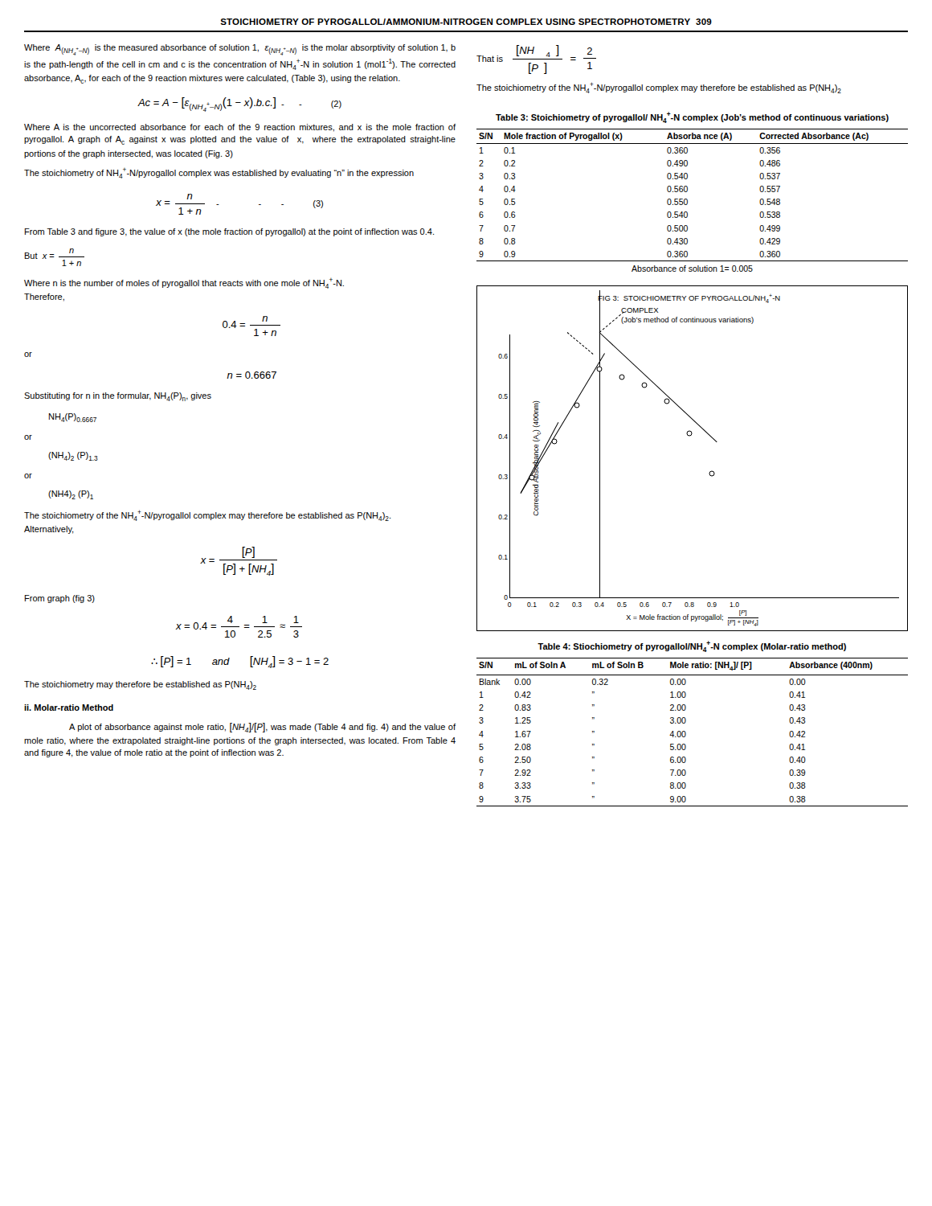STOICHIOMETRY OF PYROGALLOL/AMMONIUM-NITROGEN COMPLEX USING SPECTROPHOTOMETRY 309
Where A(NH4+–N) is the measured absorbance of solution 1, ε(NH4+–N) is the molar absorptivity of solution 1, b is the path-length of the cell in cm and c is the concentration of NH4+-N in solution 1 (mol1-1). The corrected absorbance, Ac, for each of the 9 reaction mixtures were calculated, (Table 3), using the relation.
Ac = A − [ε(NH4+–N)(1 − x).b.c.] - - (2)
Where A is the uncorrected absorbance for each of the 9 reaction mixtures, and x is the mole fraction of pyrogallol. A graph of Ac against x was plotted and the value of x, where the extrapolated straight-line portions of the graph intersected, was located (Fig. 3)
The stoichiometry of NH4+-N/pyrogallol complex was established by evaluating “n” in the expression
x = n 1 + n - - - (3)
From Table 3 and figure 3, the value of x (the mole fraction of pyrogallol) at the point of inflection was 0.4.
But x = n 1 + n
Where n is the number of moles of pyrogallol that reacts with one mole of NH4+-N.
Therefore,
0.4 = n 1 + n
or
n = 0.6667
Substituting for n in the formular, NH4(P)n, gives
NH4(P)0.6667
or
(NH4)2 (P)1.3
or
(NH4)2 (P)1
The stoichiometry of the NH4+-N/pyrogallol complex may therefore be established as P(NH4)2.
Alternatively,
x = [P] [P] + [NH4]
From graph (fig 3)
x = 0.4 = 4 10 = 1 2.5 ≈ 1 3
∴ [P] = 1 and [NH4] = 3 − 1 = 2
The stoichiometry may therefore be established as P(NH4)2
ii. Molar-ratio Method
A plot of absorbance against mole ratio, [NH4]/[P], was made (Table 4 and fig. 4) and the value of mole ratio, where the extrapolated straight-line portions of the graph intersected, was located. From Table 4 and figure 4, the value of mole ratio at the point of inflection was 2.
That is [NH 4 ] [P ] = 2 1
The stoichiometry of the NH4+-N/pyrogallol complex may therefore be established as P(NH4)2
Table 3: Stoichiometry of pyrogallol/ NH 4 + -N complex (Job’s method of continuous variations)
| S/N | Mole fraction of Pyrogallol (x) | Absorba nce (A) | Corrected Absorbance (Ac) |
| --- | --- | --- | --- |
| 1 | 0.1 | 0.360 | 0.356 |
| 2 | 0.2 | 0.490 | 0.486 |
| 3 | 0.3 | 0.540 | 0.537 |
| 4 | 0.4 | 0.560 | 0.557 |
| 5 | 0.5 | 0.550 | 0.548 |
| 6 | 0.6 | 0.540 | 0.538 |
| 7 | 0.7 | 0.500 | 0.499 |
| 8 | 0.8 | 0.430 | 0.429 |
| 9 | 0.9 | 0.360 | 0.360 |
Absorbance of solution 1= 0.005
FIG 3: STOICHIOMETRY OF PYROGALLOL/NH4+-N
COMPLEX
(Job’s method of continuous variations)
Corrected Absorbance (Ac) (400nm)
0
0.1
0.2
0.3
0.4
0.5
0.6
0
0.1
0.2
0.3
0.4
0.5
0.6
0.7
0.8
0.9
1.0
X = Mole fraction of pyrogallol; [P] [P] + [NH4]
Table 4: Stiochiometry of pyrogallol/NH 4 + -N complex (Molar-ratio method)
| S/N | mL of Soln A | mL of Soln B | Mole ratio: [NH 4 ]/ [P] | Absorbance (400nm) |
| --- | --- | --- | --- | --- |
| Blank | 0.00 | 0.32 | 0.00 | 0.00 |
| 1 | 0.42 | ” | 1.00 | 0.41 |
| 2 | 0.83 | ” | 2.00 | 0.43 |
| 3 | 1.25 | ” | 3.00 | 0.43 |
| 4 | 1.67 | ” | 4.00 | 0.42 |
| 5 | 2.08 | ” | 5.00 | 0.41 |
| 6 | 2.50 | ” | 6.00 | 0.40 |
| 7 | 2.92 | ” | 7.00 | 0.39 |
| 8 | 3.33 | ” | 8.00 | 0.38 |
| 9 | 3.75 | ” | 9.00 | 0.38 |